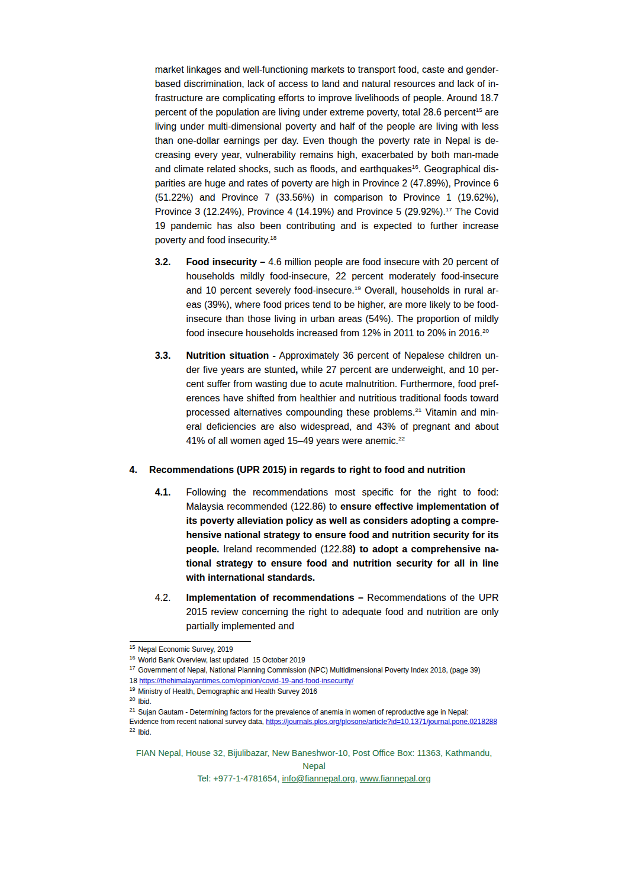market linkages and well-functioning markets to transport food, caste and gender-based discrimination, lack of access to land and natural resources and lack of infrastructure are complicating efforts to improve livelihoods of people. Around 18.7 percent of the population are living under extreme poverty, total 28.6 percent15 are living under multi-dimensional poverty and half of the people are living with less than one-dollar earnings per day. Even though the poverty rate in Nepal is decreasing every year, vulnerability remains high, exacerbated by both man-made and climate related shocks, such as floods, and earthquakes16. Geographical disparities are huge and rates of poverty are high in Province 2 (47.89%), Province 6 (51.22%) and Province 7 (33.56%) in comparison to Province 1 (19.62%), Province 3 (12.24%), Province 4 (14.19%) and Province 5 (29.92%).17 The Covid 19 pandemic has also been contributing and is expected to further increase poverty and food insecurity.18
3.2.
Food insecurity – 4.6 million people are food insecure with 20 percent of households mildly food-insecure, 22 percent moderately food-insecure and 10 percent severely food-insecure.19 Overall, households in rural areas (39%), where food prices tend to be higher, are more likely to be food-insecure than those living in urban areas (54%). The proportion of mildly food insecure households increased from 12% in 2011 to 20% in 2016.20
3.3.
Nutrition situation - Approximately 36 percent of Nepalese children under five years are stunted, while 27 percent are underweight, and 10 percent suffer from wasting due to acute malnutrition. Furthermore, food preferences have shifted from healthier and nutritious traditional foods toward processed alternatives compounding these problems.21 Vitamin and mineral deficiencies are also widespread, and 43% of pregnant and about 41% of all women aged 15–49 years were anemic.22
4.
Recommendations (UPR 2015) in regards to right to food and nutrition
4.1.
Following the recommendations most specific for the right to food: Malaysia recommended (122.86) to ensure effective implementation of its poverty alleviation policy as well as considers adopting a comprehensive national strategy to ensure food and nutrition security for its people. Ireland recommended (122.88) to adopt a comprehensive national strategy to ensure food and nutrition security for all in line with international standards.
4.2.
Implementation of recommendations – Recommendations of the UPR 2015 review concerning the right to adequate food and nutrition are only partially implemented and
15 Nepal Economic Survey, 2019
16 World Bank Overview, last updated 15 October 2019
17 Government of Nepal, National Planning Commission (NPC) Multidimensional Poverty Index 2018, (page 39)
18 https://thehimalayantimes.com/opinion/covid-19-and-food-insecurity/
19 Ministry of Health, Demographic and Health Survey 2016
20 Ibid.
21 Sujan Gautam - Determining factors for the prevalence of anemia in women of reproductive age in Nepal: Evidence from recent national survey data, https://journals.plos.org/plosone/article?id=10.1371/journal.pone.0218288
22 Ibid.
FIAN Nepal, House 32, Bijulibazar, New Baneshwor-10, Post Office Box: 11363, Kathmandu, Nepal
Tel: +977-1-4781654, info@fiannepal.org, www.fiannepal.org